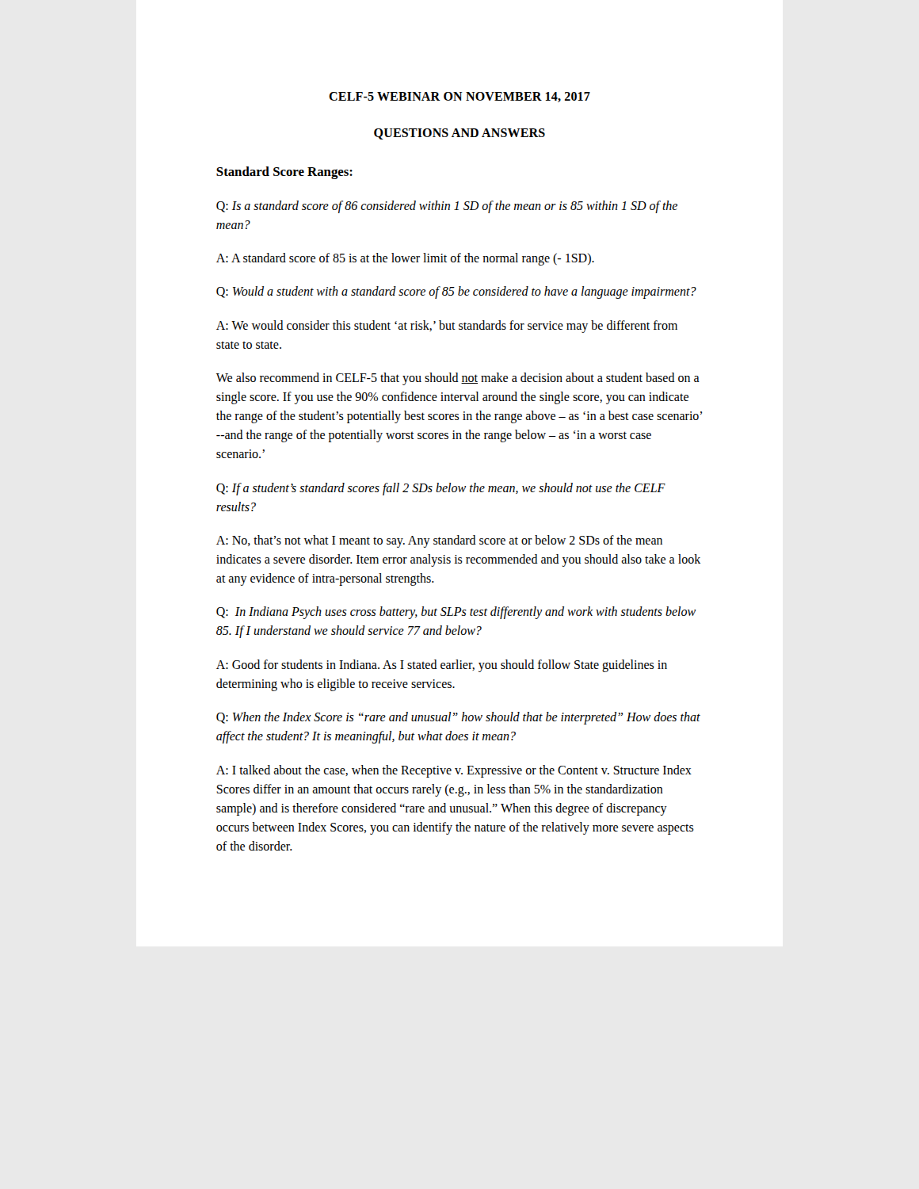CELF-5 WEBINAR ON NOVEMBER 14, 2017
QUESTIONS AND ANSWERS
Standard Score Ranges:
Q: Is a standard score of 86 considered within 1 SD of the mean or is 85 within 1 SD of the mean?
A: A standard score of 85 is at the lower limit of the normal range (- 1SD).
Q: Would a student with a standard score of 85 be considered to have a language impairment?
A: We would consider this student ‘at risk,’ but standards for service may be different from state to state.
We also recommend in CELF-5 that you should not make a decision about a student based on a single score. If you use the 90% confidence interval around the single score, you can indicate the range of the student’s potentially best scores in the range above – as ‘in a best case scenario’ --and the range of the potentially worst scores in the range below – as ‘in a worst case scenario.’
Q: If a student’s standard scores fall 2 SDs below the mean, we should not use the CELF results?
A: No, that’s not what I meant to say. Any standard score at or below 2 SDs of the mean indicates a severe disorder. Item error analysis is recommended and you should also take a look at any evidence of intra-personal strengths.
Q: In Indiana Psych uses cross battery, but SLPs test differently and work with students below 85. If I understand we should service 77 and below?
A: Good for students in Indiana. As I stated earlier, you should follow State guidelines in determining who is eligible to receive services.
Q: When the Index Score is “rare and unusual” how should that be interpreted” How does that affect the student? It is meaningful, but what does it mean?
A: I talked about the case, when the Receptive v. Expressive or the Content v. Structure Index Scores differ in an amount that occurs rarely (e.g., in less than 5% in the standardization sample) and is therefore considered “rare and unusual.” When this degree of discrepancy occurs between Index Scores, you can identify the nature of the relatively more severe aspects of the disorder.